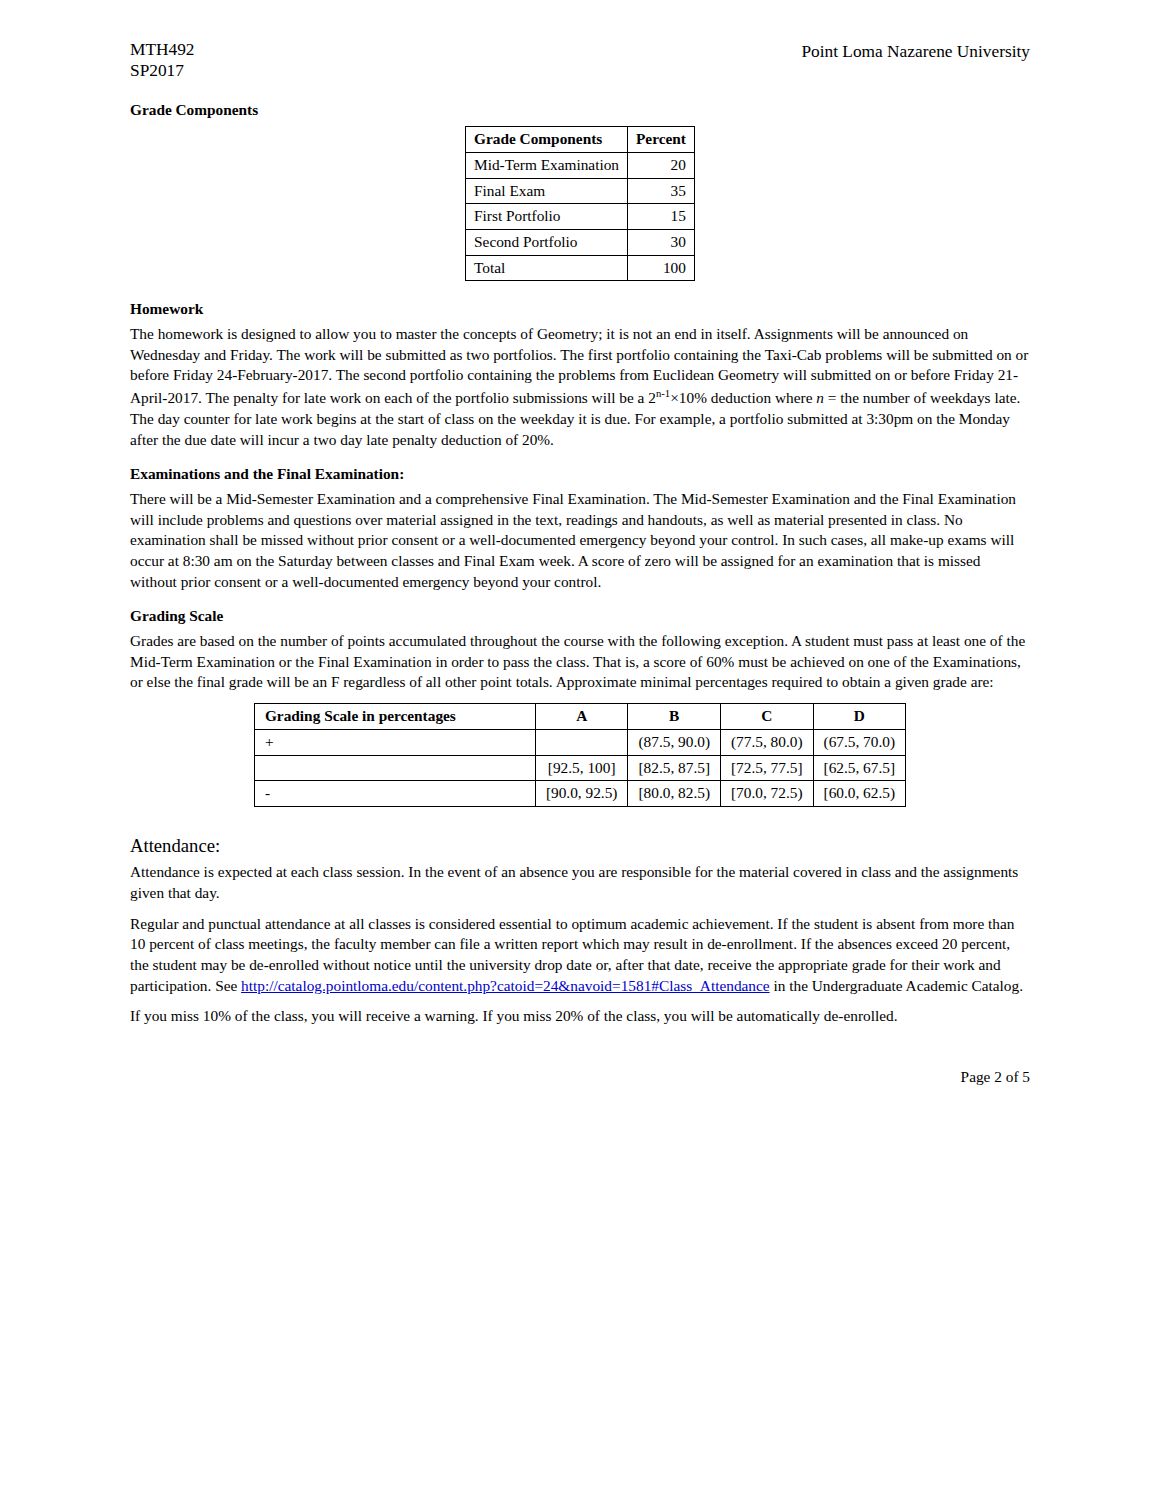MTH492
SP2017
Point Loma Nazarene University
Grade Components
| Grade Components | Percent |
| --- | --- |
| Mid-Term Examination | 20 |
| Final Exam | 35 |
| First Portfolio | 15 |
| Second Portfolio | 30 |
| Total | 100 |
Homework
The homework is designed to allow you to master the concepts of Geometry; it is not an end in itself. Assignments will be announced on Wednesday and Friday. The work will be submitted as two portfolios. The first portfolio containing the Taxi-Cab problems will be submitted on or before Friday 24-February-2017. The second portfolio containing the problems from Euclidean Geometry will submitted on or before Friday 21-April-2017. The penalty for late work on each of the portfolio submissions will be a 2n-1×10% deduction where n = the number of weekdays late. The day counter for late work begins at the start of class on the weekday it is due. For example, a portfolio submitted at 3:30pm on the Monday after the due date will incur a two day late penalty deduction of 20%.
Examinations and the Final Examination:
There will be a Mid-Semester Examination and a comprehensive Final Examination. The Mid-Semester Examination and the Final Examination will include problems and questions over material assigned in the text, readings and handouts, as well as material presented in class. No examination shall be missed without prior consent or a well-documented emergency beyond your control. In such cases, all make-up exams will occur at 8:30 am on the Saturday between classes and Final Exam week. A score of zero will be assigned for an examination that is missed without prior consent or a well-documented emergency beyond your control.
Grading Scale
Grades are based on the number of points accumulated throughout the course with the following exception. A student must pass at least one of the Mid-Term Examination or the Final Examination in order to pass the class. That is, a score of 60% must be achieved on one of the Examinations, or else the final grade will be an F regardless of all other point totals. Approximate minimal percentages required to obtain a given grade are:
| Grading Scale in percentages | A | B | C | D |
| --- | --- | --- | --- | --- |
| + | | (87.5, 90.0) | (77.5, 80.0) | (67.5, 70.0) |
| | [92.5, 100] | [82.5, 87.5] | [72.5, 77.5] | [62.5, 67.5] |
| - | [90.0, 92.5) | [80.0, 82.5) | [70.0, 72.5) | [60.0, 62.5) |
Attendance:
Attendance is expected at each class session. In the event of an absence you are responsible for the material covered in class and the assignments given that day.
Regular and punctual attendance at all classes is considered essential to optimum academic achievement. If the student is absent from more than 10 percent of class meetings, the faculty member can file a written report which may result in de-enrollment. If the absences exceed 20 percent, the student may be de-enrolled without notice until the university drop date or, after that date, receive the appropriate grade for their work and participation. See http://catalog.pointloma.edu/content.php?catoid=24&navoid=1581#Class_Attendance in the Undergraduate Academic Catalog.
If you miss 10% of the class, you will receive a warning. If you miss 20% of the class, you will be automatically de-enrolled.
Page 2 of 5